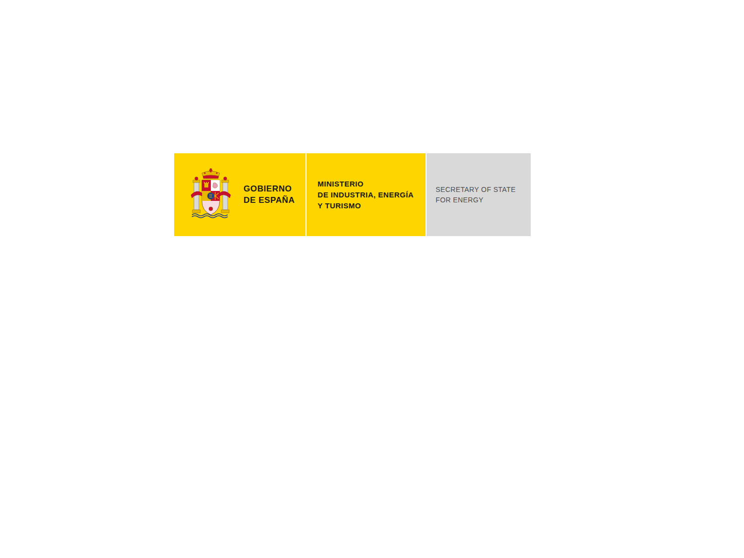GOBIERNO
DE ESPAÑA
MINISTERIO
DE INDUSTRIA, ENERGÍA
Y TURISMO
SECRETARY OF STATE
FOR ENERGY